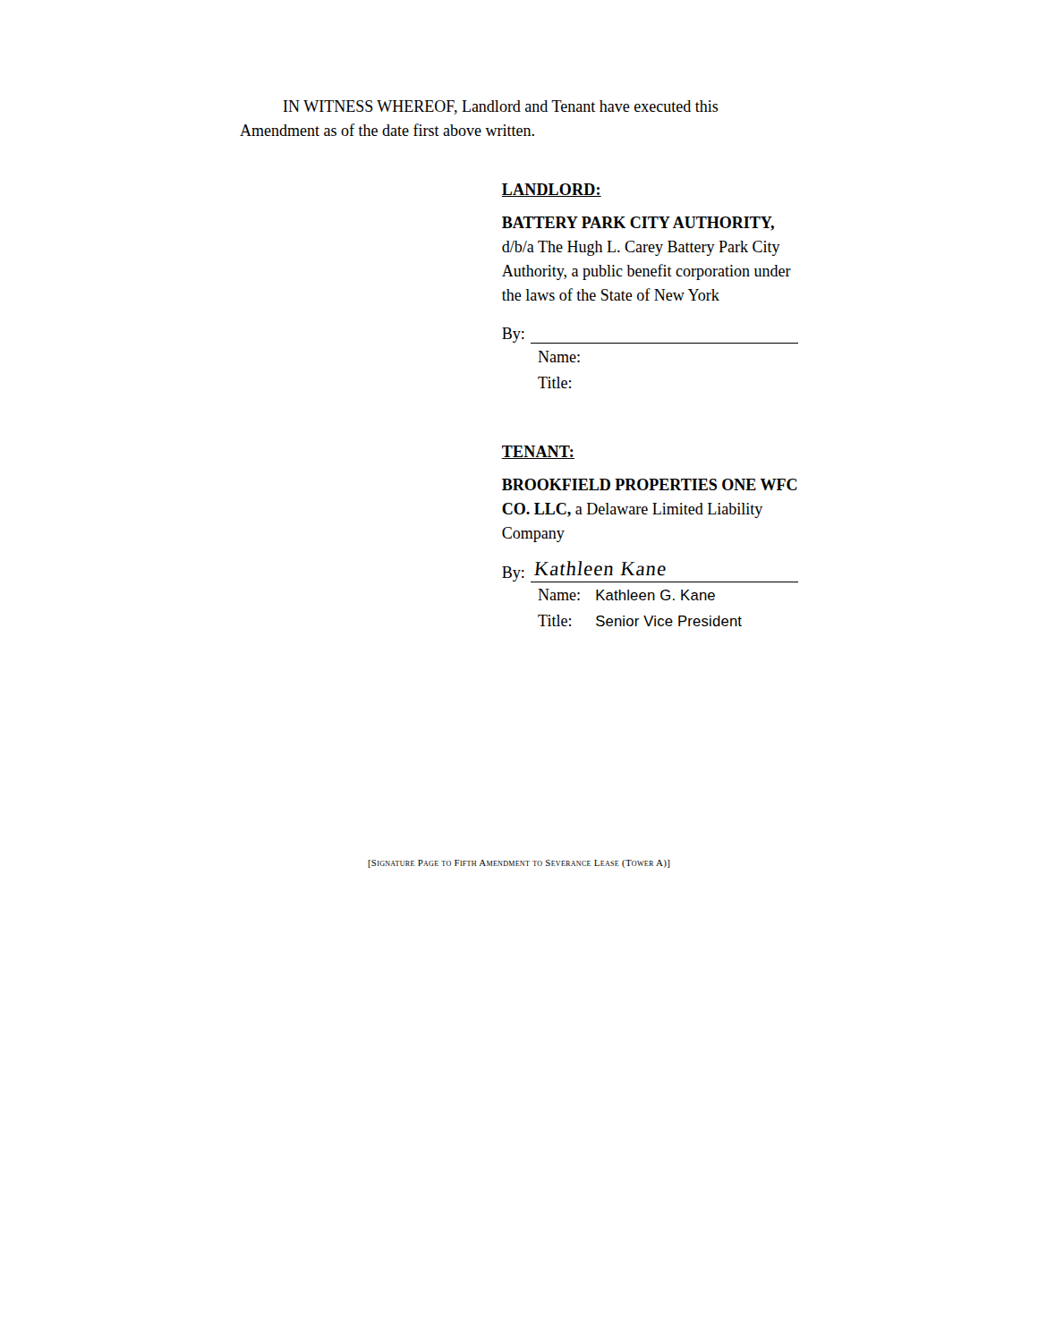IN WITNESS WHEREOF, Landlord and Tenant have executed this Amendment as of the date first above written.
LANDLORD:
BATTERY PARK CITY AUTHORITY, d/b/a The Hugh L. Carey Battery Park City Authority, a public benefit corporation under the laws of the State of New York
By:
Name:
Title:
TENANT:
BROOKFIELD PROPERTIES ONE WFC CO. LLC, a Delaware Limited Liability Company
By: Kathleen Kane
Name: Kathleen G. Kane
Title: Senior Vice President
[Signature Page to Fifth Amendment to Severance Lease (Tower A)]